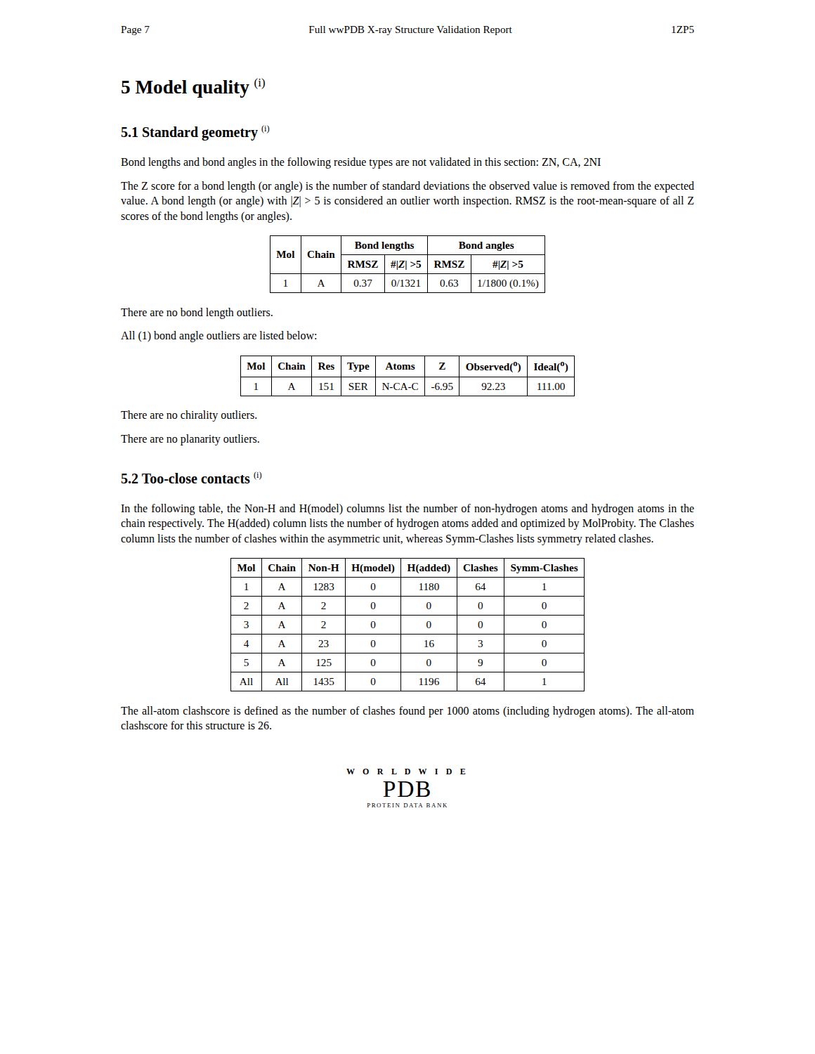Page 7
Full wwPDB X-ray Structure Validation Report
1ZP5
5 Model quality (i)
5.1 Standard geometry (i)
Bond lengths and bond angles in the following residue types are not validated in this section: ZN, CA, 2NI
The Z score for a bond length (or angle) is the number of standard deviations the observed value is removed from the expected value. A bond length (or angle) with |Z| > 5 is considered an outlier worth inspection. RMSZ is the root-mean-square of all Z scores of the bond lengths (or angles).
| Mol | Chain | Bond lengths | Bond angles |
| --- | --- | --- | --- |
| RMSZ | #/ Z / >5 | RMSZ | #/ Z / >5 |
| 1 | A | 0.37 | 0/1321 | 0.63 | 1/1800 (0.1%) |
There are no bond length outliers.
All (1) bond angle outliers are listed below:
| Mol | Chain | Res | Type | Atoms | Z | Observed( o ) | Ideal( o ) |
| --- | --- | --- | --- | --- | --- | --- | --- |
| 1 | A | 151 | SER | N-CA-C | -6.95 | 92.23 | 111.00 |
There are no chirality outliers.
There are no planarity outliers.
5.2 Too-close contacts (i)
In the following table, the Non-H and H(model) columns list the number of non-hydrogen atoms and hydrogen atoms in the chain respectively. The H(added) column lists the number of hydrogen atoms added and optimized by MolProbity. The Clashes column lists the number of clashes within the asymmetric unit, whereas Symm-Clashes lists symmetry related clashes.
| Mol | Chain | Non-H | H(model) | H(added) | Clashes | Symm-Clashes |
| --- | --- | --- | --- | --- | --- | --- |
| 1 | A | 1283 | 0 | 1180 | 64 | 1 |
| 2 | A | 2 | 0 | 0 | 0 | 0 |
| 3 | A | 2 | 0 | 0 | 0 | 0 |
| 4 | A | 23 | 0 | 16 | 3 | 0 |
| 5 | A | 125 | 0 | 0 | 9 | 0 |
| All | All | 1435 | 0 | 1196 | 64 | 1 |
The all-atom clashscore is defined as the number of clashes found per 1000 atoms (including hydrogen atoms). The all-atom clashscore for this structure is 26.
W O R L D W I D E
PDB
PROTEIN DATA BANK